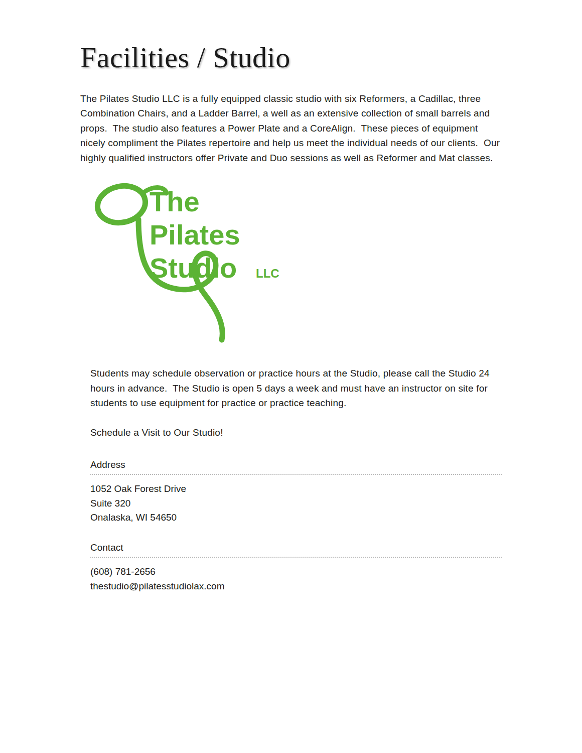Facilities / Studio
The Pilates Studio LLC is a fully equipped classic studio with six Reformers, a Cadillac, three Combination Chairs, and a Ladder Barrel, a well as an extensive collection of small barrels and props. The studio also features a Power Plate and a CoreAlign. These pieces of equipment nicely compliment the Pilates repertoire and help us meet the individual needs of our clients. Our highly qualified instructors offer Private and Duo sessions as well as Reformer and Mat classes.
The Pilates Studio LLC
Students may schedule observation or practice hours at the Studio, please call the Studio 24 hours in advance. The Studio is open 5 days a week and must have an instructor on site for students to use equipment for practice or practice teaching.
Schedule a Visit to Our Studio!
Address
1052 Oak Forest Drive
Suite 320
Onalaska, WI 54650
Contact
(608) 781-2656
thestudio@pilatesstudiolax.com